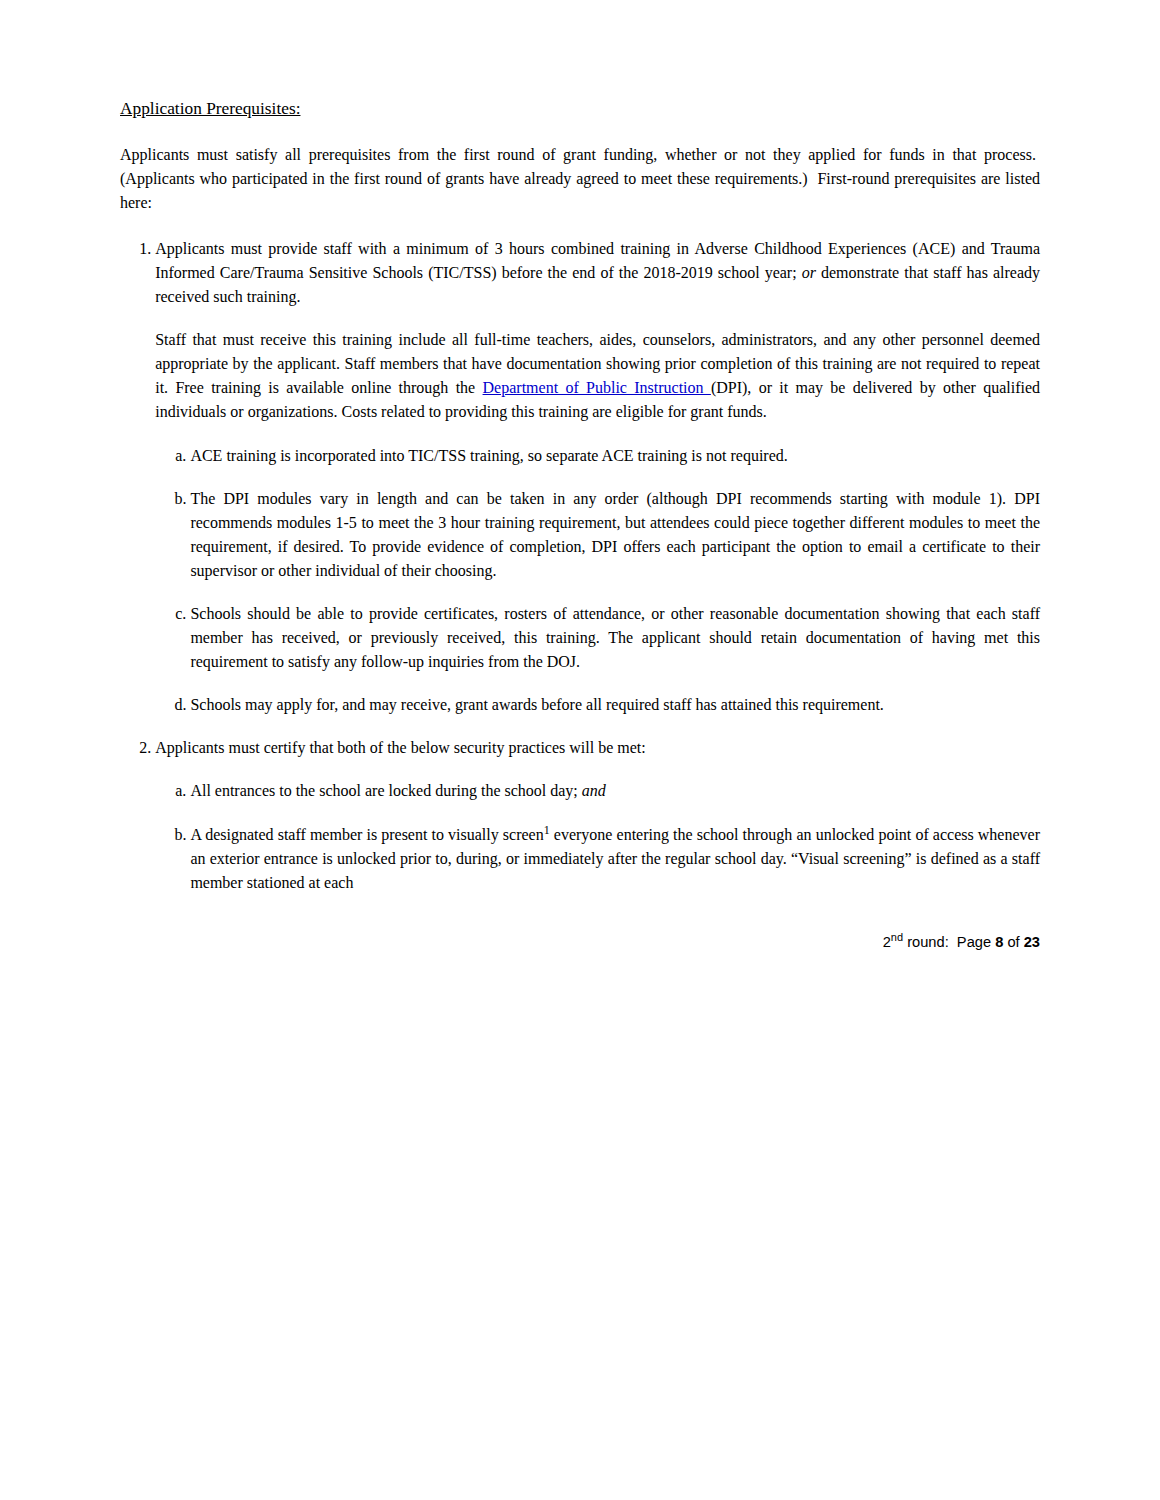Application Prerequisites:
Applicants must satisfy all prerequisites from the first round of grant funding, whether or not they applied for funds in that process. (Applicants who participated in the first round of grants have already agreed to meet these requirements.) First-round prerequisites are listed here:
Applicants must provide staff with a minimum of 3 hours combined training in Adverse Childhood Experiences (ACE) and Trauma Informed Care/Trauma Sensitive Schools (TIC/TSS) before the end of the 2018-2019 school year; or demonstrate that staff has already received such training.
Staff that must receive this training include all full-time teachers, aides, counselors, administrators, and any other personnel deemed appropriate by the applicant. Staff members that have documentation showing prior completion of this training are not required to repeat it. Free training is available online through the Department of Public Instruction (DPI), or it may be delivered by other qualified individuals or organizations. Costs related to providing this training are eligible for grant funds.
ACE training is incorporated into TIC/TSS training, so separate ACE training is not required.
The DPI modules vary in length and can be taken in any order (although DPI recommends starting with module 1). DPI recommends modules 1-5 to meet the 3 hour training requirement, but attendees could piece together different modules to meet the requirement, if desired. To provide evidence of completion, DPI offers each participant the option to email a certificate to their supervisor or other individual of their choosing.
Schools should be able to provide certificates, rosters of attendance, or other reasonable documentation showing that each staff member has received, or previously received, this training. The applicant should retain documentation of having met this requirement to satisfy any follow-up inquiries from the DOJ.
Schools may apply for, and may receive, grant awards before all required staff has attained this requirement.
Applicants must certify that both of the below security practices will be met:
All entrances to the school are locked during the school day; and
A designated staff member is present to visually screen1 everyone entering the school through an unlocked point of access whenever an exterior entrance is unlocked prior to, during, or immediately after the regular school day. “Visual screening” is defined as a staff member stationed at each
2nd round: Page 8 of 23